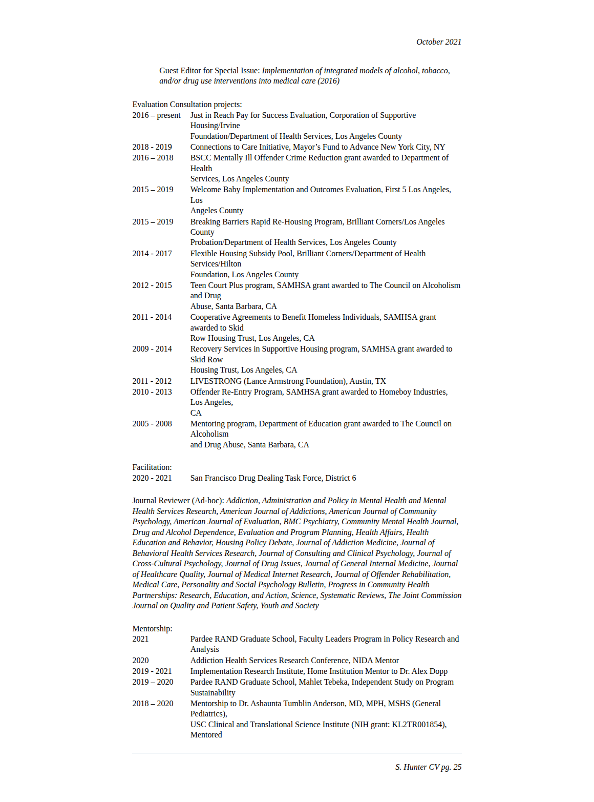October 2021
Guest Editor for Special Issue: Implementation of integrated models of alcohol, tobacco, and/or drug use interventions into medical care (2016)
Evaluation Consultation projects:
2016 – present
Just in Reach Pay for Success Evaluation, Corporation of Supportive Housing/Irvine Foundation/Department of Health Services, Los Angeles County
2018 - 2019
Connections to Care Initiative, Mayor’s Fund to Advance New York City, NY
2016 – 2018
BSCC Mentally Ill Offender Crime Reduction grant awarded to Department of Health Services, Los Angeles County
2015 – 2019
Welcome Baby Implementation and Outcomes Evaluation, First 5 Los Angeles, Los Angeles County
2015 – 2019
Breaking Barriers Rapid Re-Housing Program, Brilliant Corners/Los Angeles County Probation/Department of Health Services, Los Angeles County
2014 - 2017
Flexible Housing Subsidy Pool, Brilliant Corners/Department of Health Services/Hilton Foundation, Los Angeles County
2012 - 2015
Teen Court Plus program, SAMHSA grant awarded to The Council on Alcoholism and Drug Abuse, Santa Barbara, CA
2011 - 2014
Cooperative Agreements to Benefit Homeless Individuals, SAMHSA grant awarded to Skid Row Housing Trust, Los Angeles, CA
2009 - 2014
Recovery Services in Supportive Housing program, SAMHSA grant awarded to Skid Row Housing Trust, Los Angeles, CA
2011 - 2012
LIVESTRONG (Lance Armstrong Foundation), Austin, TX
2010 - 2013
Offender Re-Entry Program, SAMHSA grant awarded to Homeboy Industries, Los Angeles, CA
2005 - 2008
Mentoring program, Department of Education grant awarded to The Council on Alcoholism and Drug Abuse, Santa Barbara, CA
Facilitation:
2020 - 2021
San Francisco Drug Dealing Task Force, District 6
Journal Reviewer (Ad-hoc): Addiction, Administration and Policy in Mental Health and Mental Health Services Research, American Journal of Addictions, American Journal of Community Psychology, American Journal of Evaluation, BMC Psychiatry, Community Mental Health Journal, Drug and Alcohol Dependence, Evaluation and Program Planning, Health Affairs, Health Education and Behavior, Housing Policy Debate, Journal of Addiction Medicine, Journal of Behavioral Health Services Research, Journal of Consulting and Clinical Psychology, Journal of Cross-Cultural Psychology, Journal of Drug Issues, Journal of General Internal Medicine, Journal of Healthcare Quality, Journal of Medical Internet Research, Journal of Offender Rehabilitation, Medical Care, Personality and Social Psychology Bulletin, Progress in Community Health Partnerships: Research, Education, and Action, Science, Systematic Reviews, The Joint Commission Journal on Quality and Patient Safety, Youth and Society
Mentorship:
2021
Pardee RAND Graduate School, Faculty Leaders Program in Policy Research and Analysis
2020
Addiction Health Services Research Conference, NIDA Mentor
2019 - 2021
Implementation Research Institute, Home Institution Mentor to Dr. Alex Dopp
2019 – 2020
Pardee RAND Graduate School, Mahlet Tebeka, Independent Study on Program Sustainability
2018 – 2020
Mentorship to Dr. Ashaunta Tumblin Anderson, MD, MPH, MSHS (General Pediatrics), USC Clinical and Translational Science Institute (NIH grant: KL2TR001854), Mentored
S. Hunter CV pg. 25